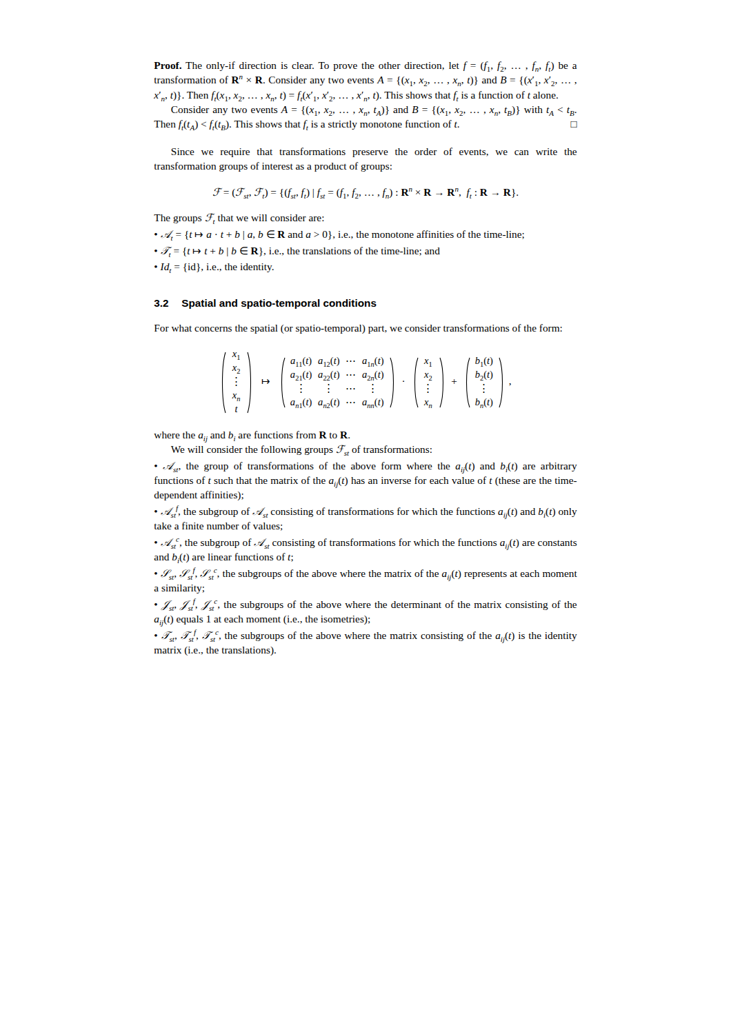Proof. The only-if direction is clear. To prove the other direction, let f = (f1, f2, … , fn, ft) be a transformation of Rn × R. Consider any two events A = {(x1, x2, … , xn, t)} and B = {(x′1, x′2, … , x′n, t)}. Then ft(x1, x2, … , xn, t) = ft(x′1, x′2, … , x′n, t). This shows that ft is a function of t alone.
Consider any two events A = {(x1, x2, … , xn, tA)} and B = {(x1, x2, … , xn, tB)} with tA < tB. Then ft(tA) < ft(tB). This shows that ft is a strictly monotone function of t. □
Since we require that transformations preserve the order of events, we can write the transformation groups of interest as a product of groups:
ℱ = (ℱst, ℱt) = {(fst, ft) | fst = (f1, f2, … , fn) : Rn × R → Rn, ft : R → R}.
The groups ℱt that we will consider are:
• 𝒜t = {t ↦ a · t + b | a, b ∈ R and a > 0}, i.e., the monotone affinities of the time-line;
• 𝒯t = {t ↦ t + b | b ∈ R}, i.e., the translations of the time-line; and
• Idt = {id}, i.e., the identity.
3.2 Spatial and spatio-temporal conditions
For what concerns the spatial (or spatio-temporal) part, we consider transformations of the form:
| x 1 |
| x 2 |
| ⋮ |
| x n |
| t |
↦
| a 11 ( t ) | a 12 ( t ) | ⋯ | a 1 n ( t ) |
| a 21 ( t ) | a 22 ( t ) | ⋯ | a 2 n ( t ) |
| ⋮ | ⋮ | ⋯ | ⋮ |
| a n 1 ( t ) | a n 2 ( t ) | ⋯ | a nn ( t ) |
·
| x 1 |
| x 2 |
| ⋮ |
| x n |
+
| b 1 ( t ) |
| b 2 ( t ) |
| ⋮ |
| b n ( t ) |
,
where the aij and bi are functions from R to R.
We will consider the following groups ℱst of transformations:
• 𝒜st, the group of transformations of the above form where the aij(t) and bi(t) are arbitrary functions of t such that the matrix of the aij(t) has an inverse for each value of t (these are the time-dependent affinities);
• 𝒜stf, the subgroup of 𝒜st consisting of transformations for which the functions aij(t) and bi(t) only take a finite number of values;
• 𝒜stc, the subgroup of 𝒜st consisting of transformations for which the functions aij(t) are constants and bi(t) are linear functions of t;
• 𝒮st, 𝒮stf, 𝒮stc, the subgroups of the above where the matrix of the aij(t) represents at each moment a similarity;
• 𝒥st, 𝒥stf, 𝒥stc, the subgroups of the above where the determinant of the matrix consisting of the aij(t) equals 1 at each moment (i.e., the isometries);
• 𝒯st, 𝒯stf, 𝒯stc, the subgroups of the above where the matrix consisting of the aij(t) is the identity matrix (i.e., the translations).